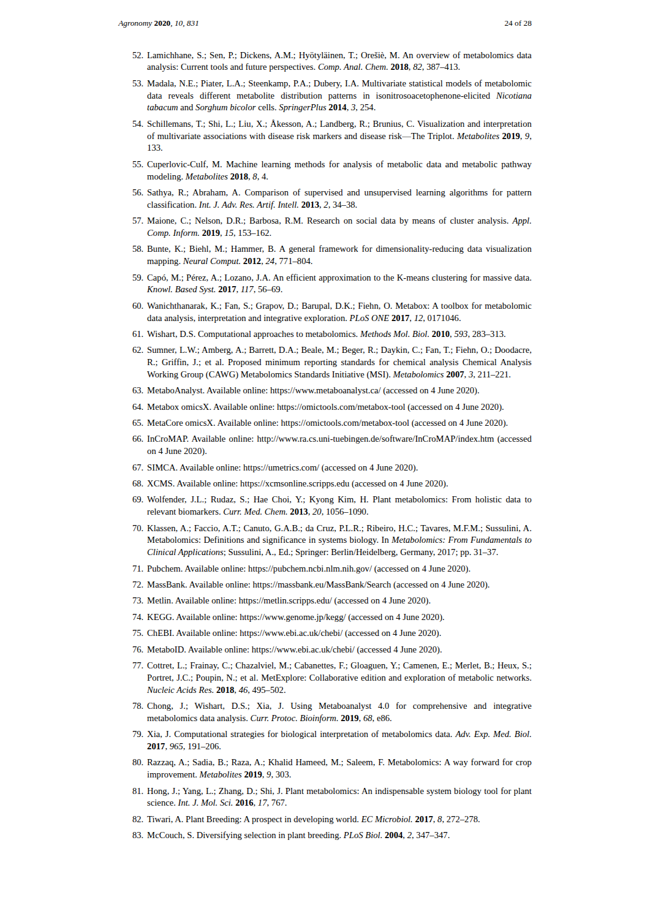Agronomy 2020, 10, 831
24 of 28
Lamichhane, S.; Sen, P.; Dickens, A.M.; Hyötyläinen, T.; Orešiè, M. An overview of metabolomics data analysis: Current tools and future perspectives. Comp. Anal. Chem. 2018, 82, 387–413.
Madala, N.E.; Piater, L.A.; Steenkamp, P.A.; Dubery, I.A. Multivariate statistical models of metabolomic data reveals different metabolite distribution patterns in isonitrosoacetophenone-elicited Nicotiana tabacum and Sorghum bicolor cells. SpringerPlus 2014, 3, 254.
Schillemans, T.; Shi, L.; Liu, X.; Åkesson, A.; Landberg, R.; Brunius, C. Visualization and interpretation of multivariate associations with disease risk markers and disease risk—The Triplot. Metabolites 2019, 9, 133.
Cuperlovic-Culf, M. Machine learning methods for analysis of metabolic data and metabolic pathway modeling. Metabolites 2018, 8, 4.
Sathya, R.; Abraham, A. Comparison of supervised and unsupervised learning algorithms for pattern classification. Int. J. Adv. Res. Artif. Intell. 2013, 2, 34–38.
Maione, C.; Nelson, D.R.; Barbosa, R.M. Research on social data by means of cluster analysis. Appl. Comp. Inform. 2019, 15, 153–162.
Bunte, K.; Biehl, M.; Hammer, B. A general framework for dimensionality-reducing data visualization mapping. Neural Comput. 2012, 24, 771–804.
Capó, M.; Pérez, A.; Lozano, J.A. An efficient approximation to the K-means clustering for massive data. Knowl. Based Syst. 2017, 117, 56–69.
Wanichthanarak, K.; Fan, S.; Grapov, D.; Barupal, D.K.; Fiehn, O. Metabox: A toolbox for metabolomic data analysis, interpretation and integrative exploration. PLoS ONE 2017, 12, 0171046.
Wishart, D.S. Computational approaches to metabolomics. Methods Mol. Biol. 2010, 593, 283–313.
Sumner, L.W.; Amberg, A.; Barrett, D.A.; Beale, M.; Beger, R.; Daykin, C.; Fan, T.; Fiehn, O.; Doodacre, R.; Griffin, J.; et al. Proposed minimum reporting standards for chemical analysis Chemical Analysis Working Group (CAWG) Metabolomics Standards Initiative (MSI). Metabolomics 2007, 3, 211–221.
MetaboAnalyst. Available online: https://www.metaboanalyst.ca/ (accessed on 4 June 2020).
Metabox omicsX. Available online: https://omictools.com/metabox-tool (accessed on 4 June 2020).
MetaCore omicsX. Available online: https://omictools.com/metabox-tool (accessed on 4 June 2020).
InCroMAP. Available online: http://www.ra.cs.uni-tuebingen.de/software/InCroMAP/index.htm (accessed on 4 June 2020).
SIMCA. Available online: https://umetrics.com/ (accessed on 4 June 2020).
XCMS. Available online: https://xcmsonline.scripps.edu (accessed on 4 June 2020).
Wolfender, J.L.; Rudaz, S.; Hae Choi, Y.; Kyong Kim, H. Plant metabolomics: From holistic data to relevant biomarkers. Curr. Med. Chem. 2013, 20, 1056–1090.
Klassen, A.; Faccio, A.T.; Canuto, G.A.B.; da Cruz, P.L.R.; Ribeiro, H.C.; Tavares, M.F.M.; Sussulini, A. Metabolomics: Definitions and significance in systems biology. In Metabolomics: From Fundamentals to Clinical Applications; Sussulini, A., Ed.; Springer: Berlin/Heidelberg, Germany, 2017; pp. 31–37.
Pubchem. Available online: https://pubchem.ncbi.nlm.nih.gov/ (accessed on 4 June 2020).
MassBank. Available online: https://massbank.eu/MassBank/Search (accessed on 4 June 2020).
Metlin. Available online: https://metlin.scripps.edu/ (accessed on 4 June 2020).
KEGG. Available online: https://www.genome.jp/kegg/ (accessed on 4 June 2020).
ChEBI. Available online: https://www.ebi.ac.uk/chebi/ (accessed on 4 June 2020).
MetaboID. Available online: https://www.ebi.ac.uk/chebi/ (accessed 4 June 2020).
Cottret, L.; Frainay, C.; Chazalviel, M.; Cabanettes, F.; Gloaguen, Y.; Camenen, E.; Merlet, B.; Heux, S.; Portret, J.C.; Poupin, N.; et al. MetExplore: Collaborative edition and exploration of metabolic networks. Nucleic Acids Res. 2018, 46, 495–502.
Chong, J.; Wishart, D.S.; Xia, J. Using Metaboanalyst 4.0 for comprehensive and integrative metabolomics data analysis. Curr. Protoc. Bioinform. 2019, 68, e86.
Xia, J. Computational strategies for biological interpretation of metabolomics data. Adv. Exp. Med. Biol. 2017, 965, 191–206.
Razzaq, A.; Sadia, B.; Raza, A.; Khalid Hameed, M.; Saleem, F. Metabolomics: A way forward for crop improvement. Metabolites 2019, 9, 303.
Hong, J.; Yang, L.; Zhang, D.; Shi, J. Plant metabolomics: An indispensable system biology tool for plant science. Int. J. Mol. Sci. 2016, 17, 767.
Tiwari, A. Plant Breeding: A prospect in developing world. EC Microbiol. 2017, 8, 272–278.
McCouch, S. Diversifying selection in plant breeding. PLoS Biol. 2004, 2, 347–347.